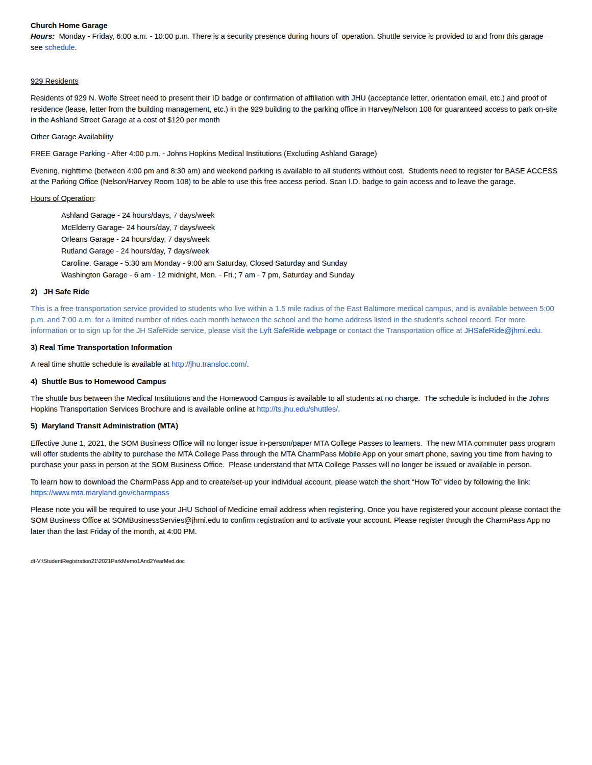Church Home Garage
Hours: Monday - Friday, 6:00 a.m. - 10:00 p.m. There is a security presence during hours of operation. Shuttle service is provided to and from this garage—see schedule.
929 Residents
Residents of 929 N. Wolfe Street need to present their ID badge or confirmation of affiliation with JHU (acceptance letter, orientation email, etc.) and proof of residence (lease, letter from the building management, etc.) in the 929 building to the parking office in Harvey/Nelson 108 for guaranteed access to park on-site in the Ashland Street Garage at a cost of $120 per month
Other Garage Availability
FREE Garage Parking - After 4:00 p.m. - Johns Hopkins Medical Institutions (Excluding Ashland Garage)
Evening, nighttime (between 4:00 pm and 8:30 am) and weekend parking is available to all students without cost. Students need to register for BASE ACCESS at the Parking Office (Nelson/Harvey Room 108) to be able to use this free access period. Scan I.D. badge to gain access and to leave the garage.
Hours of Operation:
Ashland Garage - 24 hours/days, 7 days/week
McElderry Garage- 24 hours/day, 7 days/week
Orleans Garage - 24 hours/day, 7 days/week
Rutland Garage - 24 hours/day, 7 days/week
Caroline. Garage - 5:30 am Monday - 9:00 am Saturday, Closed Saturday and Sunday
Washington Garage - 6 am - 12 midnight, Mon. - Fri.; 7 am - 7 pm, Saturday and Sunday
2) JH Safe Ride
This is a free transportation service provided to students who live within a 1.5 mile radius of the East Baltimore medical campus, and is available between 5:00 p.m. and 7:00 a.m. for a limited number of rides each month between the school and the home address listed in the student’s school record. For more information or to sign up for the JH SafeRide service, please visit the Lyft SafeRide webpage or contact the Transportation office at JHSafeRide@jhmi.edu.
3) Real Time Transportation Information
A real time shuttle schedule is available at http://jhu.transloc.com/.
4) Shuttle Bus to Homewood Campus
The shuttle bus between the Medical Institutions and the Homewood Campus is available to all students at no charge. The schedule is included in the Johns Hopkins Transportation Services Brochure and is available online at http://ts.jhu.edu/shuttles/.
5) Maryland Transit Administration (MTA)
Effective June 1, 2021, the SOM Business Office will no longer issue in-person/paper MTA College Passes to learners. The new MTA commuter pass program will offer students the ability to purchase the MTA College Pass through the MTA CharmPass Mobile App on your smart phone, saving you time from having to purchase your pass in person at the SOM Business Office. Please understand that MTA College Passes will no longer be issued or available in person.
To learn how to download the CharmPass App and to create/set-up your individual account, please watch the short “How To” video by following the link: https://www.mta.maryland.gov/charmpass
Please note you will be required to use your JHU School of Medicine email address when registering. Once you have registered your account please contact the SOM Business Office at SOMBusinessServies@jhmi.edu to confirm registration and to activate your account. Please register through the CharmPass App no later than the last Friday of the month, at 4:00 PM.
dt-V:\StudentRegistration21\2021ParkMemo1And2YearMed.doc